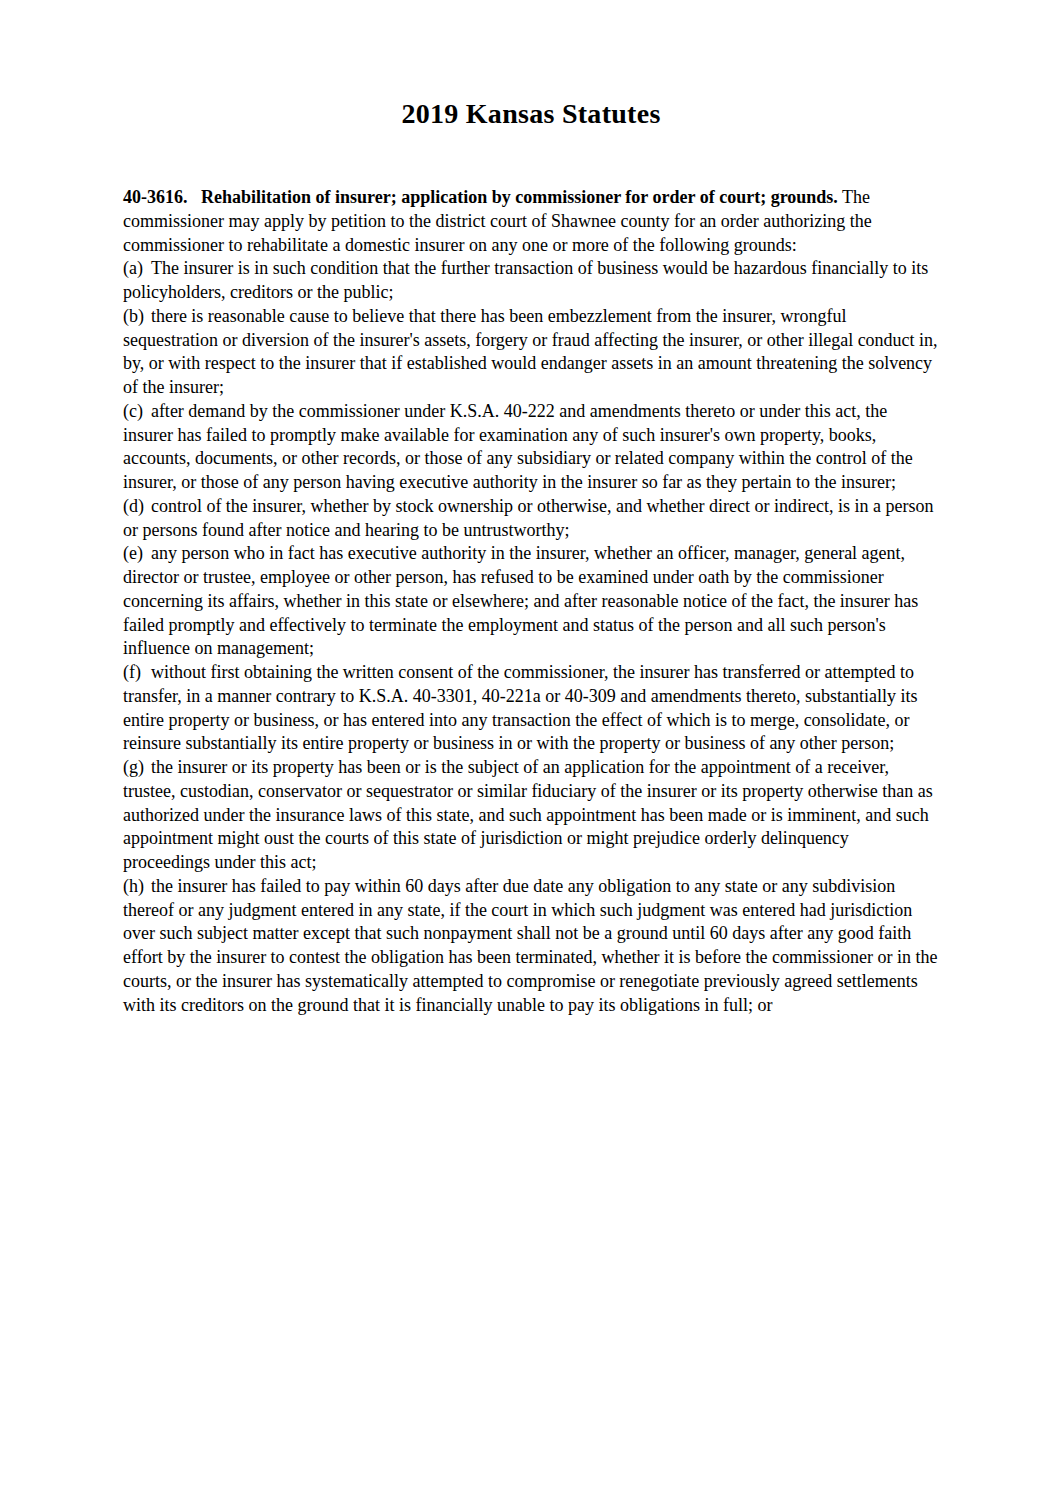2019 Kansas Statutes
40-3616. Rehabilitation of insurer; application by commissioner for order of court; grounds. The commissioner may apply by petition to the district court of Shawnee county for an order authorizing the commissioner to rehabilitate a domestic insurer on any one or more of the following grounds:
(a) The insurer is in such condition that the further transaction of business would be hazardous financially to its policyholders, creditors or the public;
(b) there is reasonable cause to believe that there has been embezzlement from the insurer, wrongful sequestration or diversion of the insurer's assets, forgery or fraud affecting the insurer, or other illegal conduct in, by, or with respect to the insurer that if established would endanger assets in an amount threatening the solvency of the insurer;
(c) after demand by the commissioner under K.S.A. 40-222 and amendments thereto or under this act, the insurer has failed to promptly make available for examination any of such insurer's own property, books, accounts, documents, or other records, or those of any subsidiary or related company within the control of the insurer, or those of any person having executive authority in the insurer so far as they pertain to the insurer;
(d) control of the insurer, whether by stock ownership or otherwise, and whether direct or indirect, is in a person or persons found after notice and hearing to be untrustworthy;
(e) any person who in fact has executive authority in the insurer, whether an officer, manager, general agent, director or trustee, employee or other person, has refused to be examined under oath by the commissioner concerning its affairs, whether in this state or elsewhere; and after reasonable notice of the fact, the insurer has failed promptly and effectively to terminate the employment and status of the person and all such person's influence on management;
(f) without first obtaining the written consent of the commissioner, the insurer has transferred or attempted to transfer, in a manner contrary to K.S.A. 40-3301, 40-221a or 40-309 and amendments thereto, substantially its entire property or business, or has entered into any transaction the effect of which is to merge, consolidate, or reinsure substantially its entire property or business in or with the property or business of any other person;
(g) the insurer or its property has been or is the subject of an application for the appointment of a receiver, trustee, custodian, conservator or sequestrator or similar fiduciary of the insurer or its property otherwise than as authorized under the insurance laws of this state, and such appointment has been made or is imminent, and such appointment might oust the courts of this state of jurisdiction or might prejudice orderly delinquency proceedings under this act;
(h) the insurer has failed to pay within 60 days after due date any obligation to any state or any subdivision thereof or any judgment entered in any state, if the court in which such judgment was entered had jurisdiction over such subject matter except that such nonpayment shall not be a ground until 60 days after any good faith effort by the insurer to contest the obligation has been terminated, whether it is before the commissioner or in the courts, or the insurer has systematically attempted to compromise or renegotiate previously agreed settlements with its creditors on the ground that it is financially unable to pay its obligations in full; or